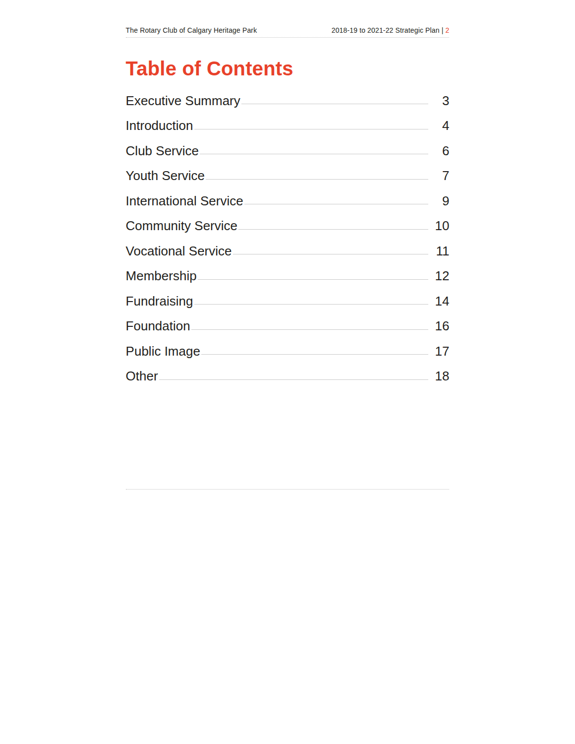The Rotary Club of Calgary Heritage Park 2018-19 to 2021-22 Strategic Plan | 2
Table of Contents
Executive Summary 3
Introduction 4
Club Service 6
Youth Service 7
International Service 9
Community Service 10
Vocational Service 11
Membership 12
Fundraising 14
Foundation 16
Public Image 17
Other 18